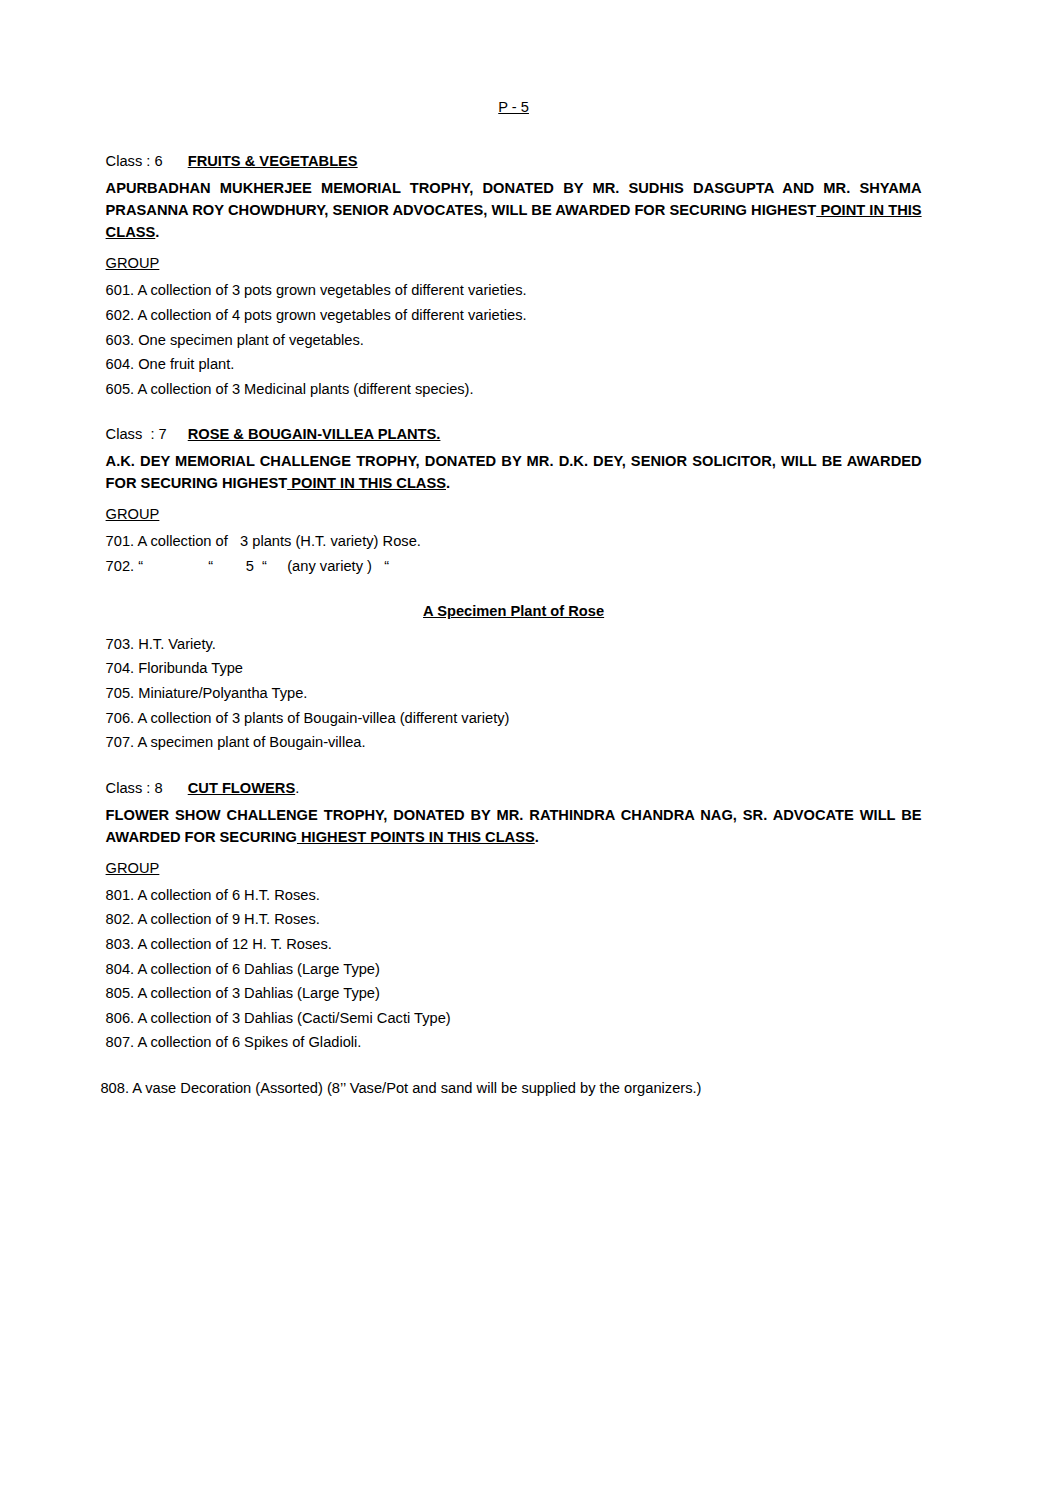P - 5
Class : 6 FRUITS & VEGETABLES
Apurbadhan Mukherjee Memorial Trophy, donated by Mr. Sudhis Dasgupta and Mr. Shyama Prasanna Roy Chowdhury, Senior Advocates, will be awarded for securing highest point in this class.
GROUP
601. A collection of 3 pots grown vegetables of different varieties.
602. A collection of 4 pots grown vegetables of different varieties.
603. One specimen plant of vegetables.
604. One fruit plant.
605. A collection of 3 Medicinal plants (different species).
Class : 7 ROSE & BOUGAIN-VILLEA PLANTS.
A.K. Dey Memorial Challenge Trophy, donated by Mr. D.K. Dey, Senior Solicitor, will be awarded for securing highest point in this class.
GROUP
701. A collection of 3 plants (H.T. variety) Rose.
702. “ “ 5 “ (any variety ) “
A Specimen Plant of Rose
703. H.T. Variety.
704. Floribunda Type
705. Miniature/Polyantha Type.
706. A collection of 3 plants of Bougain-villea (different variety)
707. A specimen plant of Bougain-villea.
Class : 8 CUT FLOWERS.
Flower Show Challenge Trophy, donated by Mr. Rathindra Chandra Nag, Sr. Advocate will be awarded for securing highest points in this class.
GROUP
801. A collection of 6 H.T. Roses.
802. A collection of 9 H.T. Roses.
803. A collection of 12 H. T. Roses.
804. A collection of 6 Dahlias (Large Type)
805. A collection of 3 Dahlias (Large Type)
806. A collection of 3 Dahlias (Cacti/Semi Cacti Type)
807. A collection of 6 Spikes of Gladioli.
808. A vase Decoration (Assorted) (8’’ Vase/Pot and sand will be supplied by the organizers.)